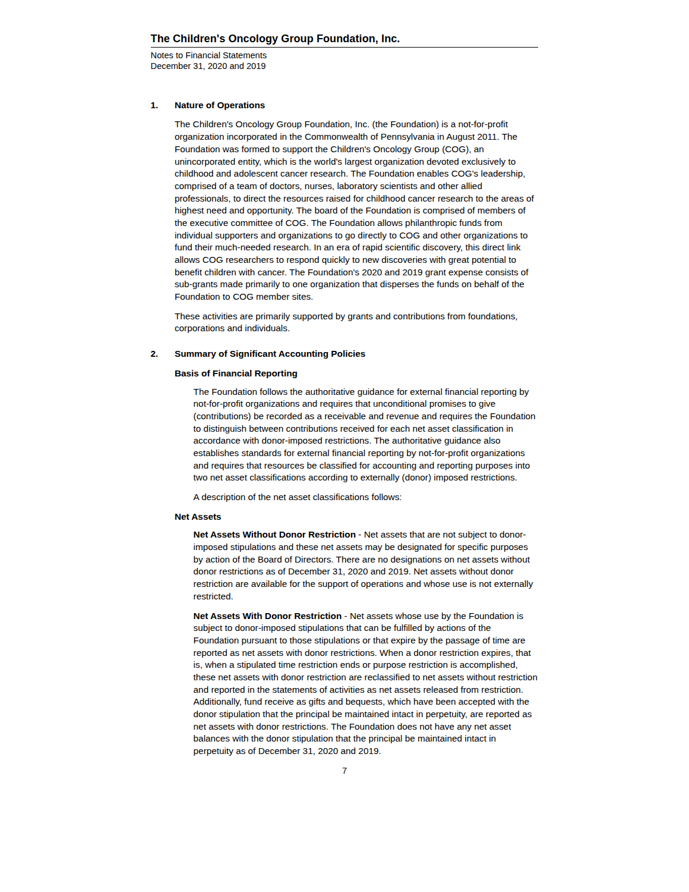The Children's Oncology Group Foundation, Inc.
Notes to Financial Statements
December 31, 2020 and 2019
1.
Nature of Operations
The Children's Oncology Group Foundation, Inc. (the Foundation) is a not-for-profit organization incorporated in the Commonwealth of Pennsylvania in August 2011. The Foundation was formed to support the Children's Oncology Group (COG), an unincorporated entity, which is the world's largest organization devoted exclusively to childhood and adolescent cancer research. The Foundation enables COG's leadership, comprised of a team of doctors, nurses, laboratory scientists and other allied professionals, to direct the resources raised for childhood cancer research to the areas of highest need and opportunity. The board of the Foundation is comprised of members of the executive committee of COG. The Foundation allows philanthropic funds from individual supporters and organizations to go directly to COG and other organizations to fund their much-needed research. In an era of rapid scientific discovery, this direct link allows COG researchers to respond quickly to new discoveries with great potential to benefit children with cancer. The Foundation's 2020 and 2019 grant expense consists of sub-grants made primarily to one organization that disperses the funds on behalf of the Foundation to COG member sites.
These activities are primarily supported by grants and contributions from foundations, corporations and individuals.
2.
Summary of Significant Accounting Policies
Basis of Financial Reporting
The Foundation follows the authoritative guidance for external financial reporting by not-for-profit organizations and requires that unconditional promises to give (contributions) be recorded as a receivable and revenue and requires the Foundation to distinguish between contributions received for each net asset classification in accordance with donor-imposed restrictions. The authoritative guidance also establishes standards for external financial reporting by not-for-profit organizations and requires that resources be classified for accounting and reporting purposes into two net asset classifications according to externally (donor) imposed restrictions.
A description of the net asset classifications follows:
Net Assets
Net Assets Without Donor Restriction - Net assets that are not subject to donor-imposed stipulations and these net assets may be designated for specific purposes by action of the Board of Directors. There are no designations on net assets without donor restrictions as of December 31, 2020 and 2019. Net assets without donor restriction are available for the support of operations and whose use is not externally restricted.
Net Assets With Donor Restriction - Net assets whose use by the Foundation is subject to donor-imposed stipulations that can be fulfilled by actions of the Foundation pursuant to those stipulations or that expire by the passage of time are reported as net assets with donor restrictions. When a donor restriction expires, that is, when a stipulated time restriction ends or purpose restriction is accomplished, these net assets with donor restriction are reclassified to net assets without restriction and reported in the statements of activities as net assets released from restriction. Additionally, fund receive as gifts and bequests, which have been accepted with the donor stipulation that the principal be maintained intact in perpetuity, are reported as net assets with donor restrictions. The Foundation does not have any net asset balances with the donor stipulation that the principal be maintained intact in perpetuity as of December 31, 2020 and 2019.
7